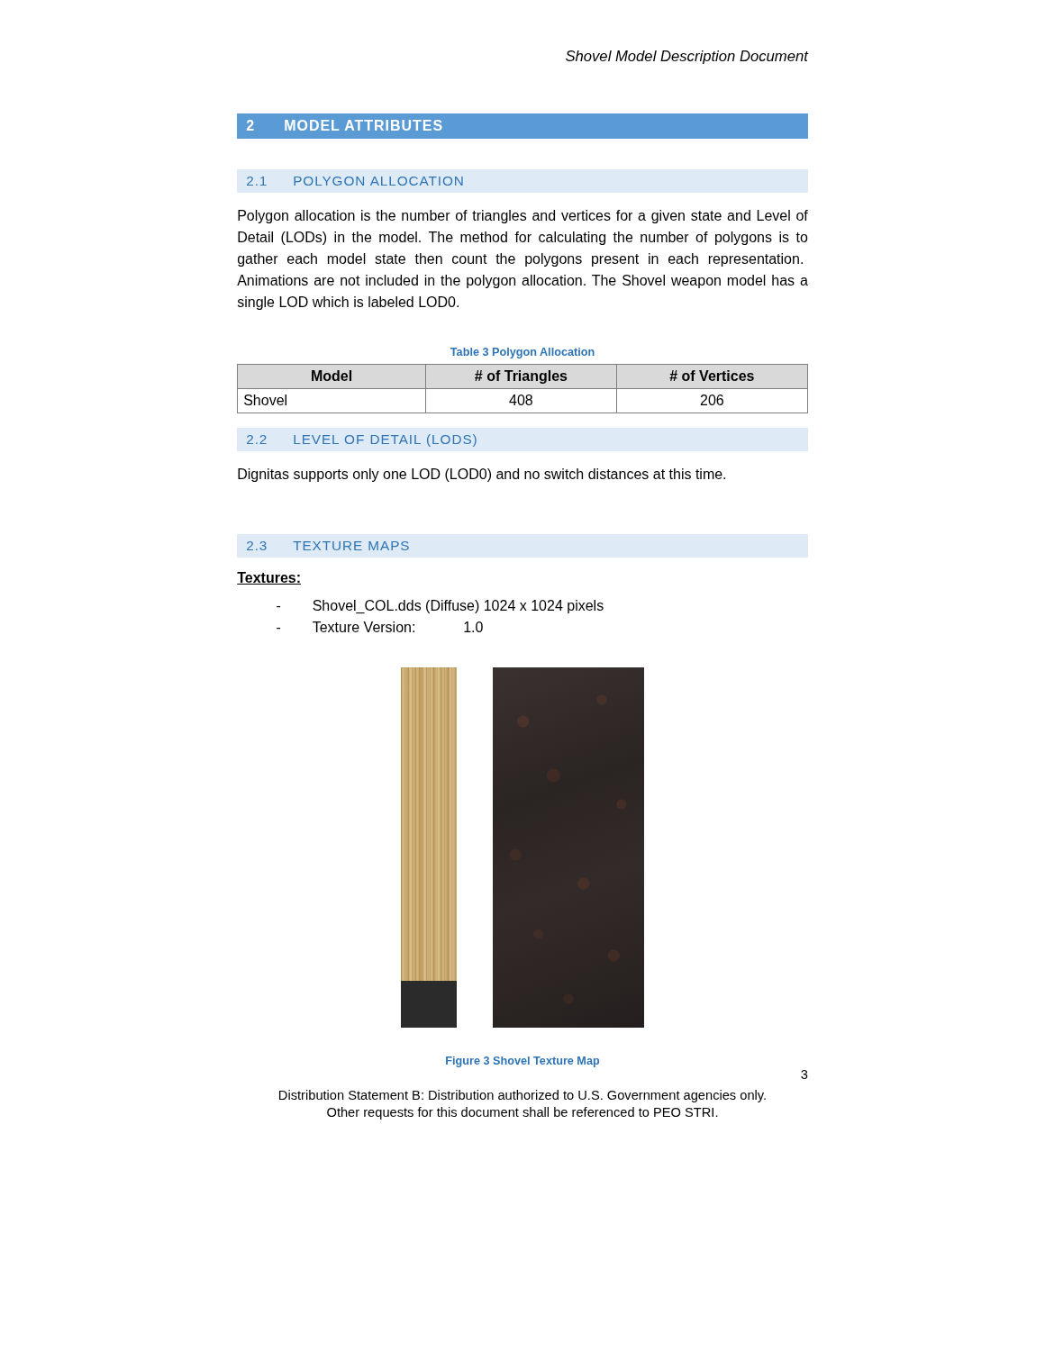Shovel Model Description Document
2 MODEL ATTRIBUTES
2.1 POLYGON ALLOCATION
Polygon allocation is the number of triangles and vertices for a given state and Level of Detail (LODs) in the model. The method for calculating the number of polygons is to gather each model state then count the polygons present in each representation. Animations are not included in the polygon allocation. The Shovel weapon model has a single LOD which is labeled LOD0.
Table 3 Polygon Allocation
| Model | # of Triangles | # of Vertices |
| --- | --- | --- |
| Shovel | 408 | 206 |
2.2 LEVEL OF DETAIL (LODS)
Dignitas supports only one LOD (LOD0) and no switch distances at this time.
2.3 TEXTURE MAPS
Textures:
Shovel_COL.dds (Diffuse) 1024 x 1024 pixels
Texture Version:1.0
Figure 3 Shovel Texture Map
3
Distribution Statement B: Distribution authorized to U.S. Government agencies only.
Other requests for this document shall be referenced to PEO STRI.